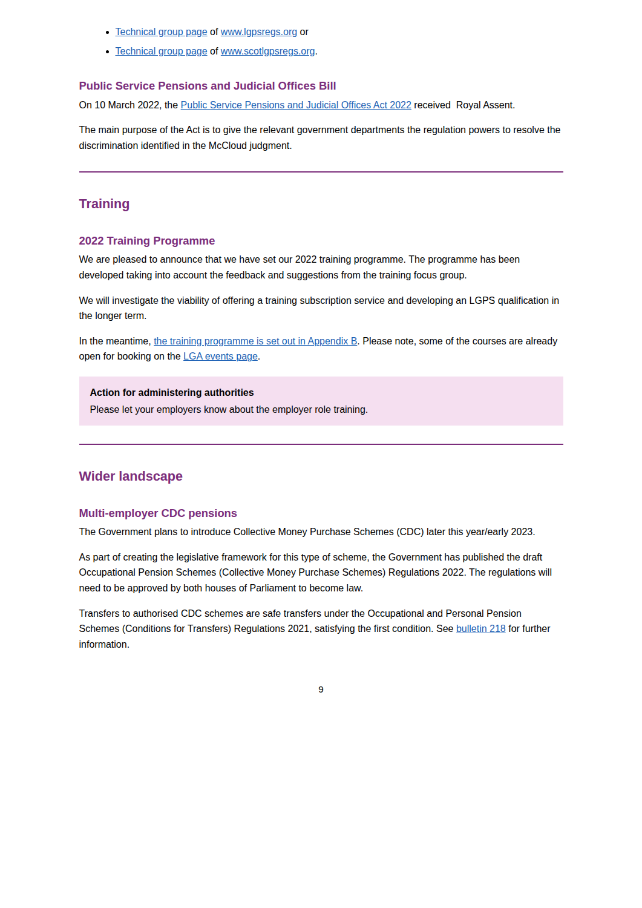Technical group page of www.lgpsregs.org or
Technical group page of www.scotlgpsregs.org.
Public Service Pensions and Judicial Offices Bill
On 10 March 2022, the Public Service Pensions and Judicial Offices Act 2022 received Royal Assent.
The main purpose of the Act is to give the relevant government departments the regulation powers to resolve the discrimination identified in the McCloud judgment.
Training
2022 Training Programme
We are pleased to announce that we have set our 2022 training programme. The programme has been developed taking into account the feedback and suggestions from the training focus group.
We will investigate the viability of offering a training subscription service and developing an LGPS qualification in the longer term.
In the meantime, the training programme is set out in Appendix B. Please note, some of the courses are already open for booking on the LGA events page.
Action for administering authorities Please let your employers know about the employer role training.
Wider landscape
Multi-employer CDC pensions
The Government plans to introduce Collective Money Purchase Schemes (CDC) later this year/early 2023.
As part of creating the legislative framework for this type of scheme, the Government has published the draft Occupational Pension Schemes (Collective Money Purchase Schemes) Regulations 2022. The regulations will need to be approved by both houses of Parliament to become law.
Transfers to authorised CDC schemes are safe transfers under the Occupational and Personal Pension Schemes (Conditions for Transfers) Regulations 2021, satisfying the first condition. See bulletin 218 for further information.
9